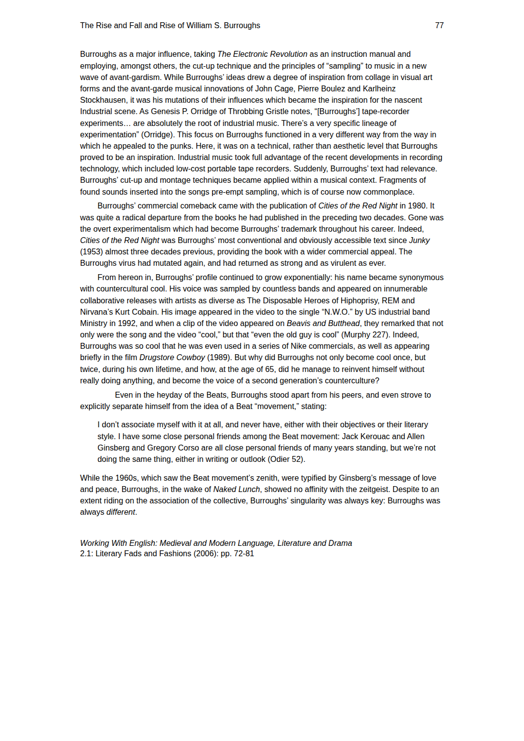The Rise and Fall and Rise of William S. Burroughs 77
Burroughs as a major influence, taking The Electronic Revolution as an instruction manual and employing, amongst others, the cut-up technique and the principles of “sampling” to music in a new wave of avant-gardism. While Burroughs’ ideas drew a degree of inspiration from collage in visual art forms and the avant-garde musical innovations of John Cage, Pierre Boulez and Karlheinz Stockhausen, it was his mutations of their influences which became the inspiration for the nascent Industrial scene. As Genesis P. Orridge of Throbbing Gristle notes, “[Burroughs’] tape-recorder experiments… are absolutely the root of industrial music. There’s a very specific lineage of experimentation” (Orridge). This focus on Burroughs functioned in a very different way from the way in which he appealed to the punks. Here, it was on a technical, rather than aesthetic level that Burroughs proved to be an inspiration. Industrial music took full advantage of the recent developments in recording technology, which included low-cost portable tape recorders. Suddenly, Burroughs’ text had relevance. Burroughs’ cut-up and montage techniques became applied within a musical context. Fragments of found sounds inserted into the songs pre-empt sampling, which is of course now commonplace.
Burroughs’ commercial comeback came with the publication of Cities of the Red Night in 1980. It was quite a radical departure from the books he had published in the preceding two decades. Gone was the overt experimentalism which had become Burroughs’ trademark throughout his career. Indeed, Cities of the Red Night was Burroughs’ most conventional and obviously accessible text since Junky (1953) almost three decades previous, providing the book with a wider commercial appeal. The Burroughs virus had mutated again, and had returned as strong and as virulent as ever.
From hereon in, Burroughs’ profile continued to grow exponentially: his name became synonymous with countercultural cool. His voice was sampled by countless bands and appeared on innumerable collaborative releases with artists as diverse as The Disposable Heroes of Hiphoprisy, REM and Nirvana’s Kurt Cobain. His image appeared in the video to the single “N.W.O.” by US industrial band Ministry in 1992, and when a clip of the video appeared on Beavis and Butthead, they remarked that not only were the song and the video “cool,” but that “even the old guy is cool” (Murphy 227). Indeed, Burroughs was so cool that he was even used in a series of Nike commercials, as well as appearing briefly in the film Drugstore Cowboy (1989). But why did Burroughs not only become cool once, but twice, during his own lifetime, and how, at the age of 65, did he manage to reinvent himself without really doing anything, and become the voice of a second generation’s counterculture?
Even in the heyday of the Beats, Burroughs stood apart from his peers, and even strove to explicitly separate himself from the idea of a Beat “movement,” stating:
I don’t associate myself with it at all, and never have, either with their objectives or their literary style. I have some close personal friends among the Beat movement: Jack Kerouac and Allen Ginsberg and Gregory Corso are all close personal friends of many years standing, but we’re not doing the same thing, either in writing or outlook (Odier 52).
While the 1960s, which saw the Beat movement’s zenith, were typified by Ginsberg’s message of love and peace, Burroughs, in the wake of Naked Lunch, showed no affinity with the zeitgeist. Despite to an extent riding on the association of the collective, Burroughs’ singularity was always key: Burroughs was always different.
Working With English: Medieval and Modern Language, Literature and Drama
2.1: Literary Fads and Fashions (2006): pp. 72-81